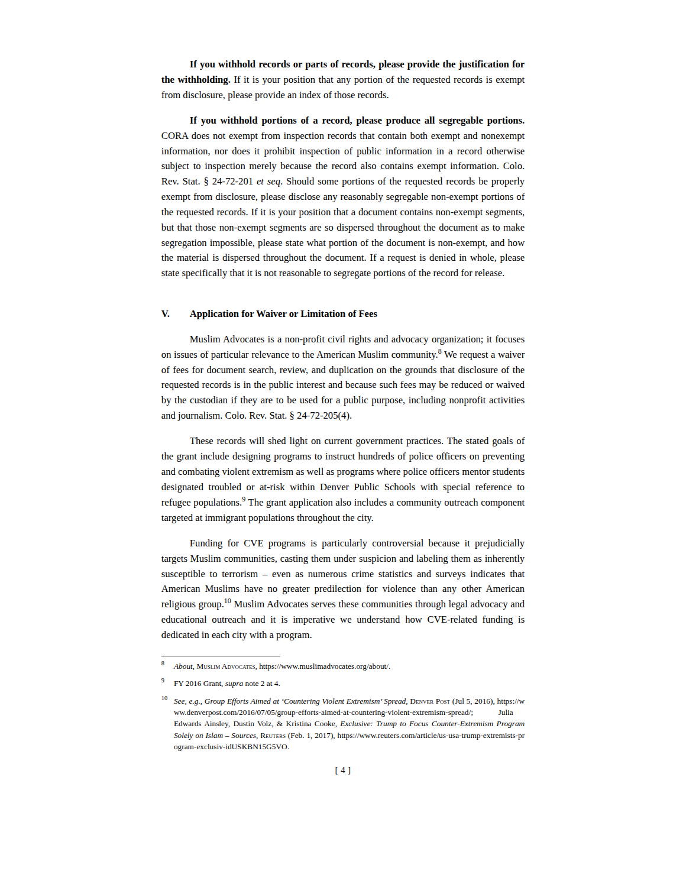If you withhold records or parts of records, please provide the justification for the withholding. If it is your position that any portion of the requested records is exempt from disclosure, please provide an index of those records.
If you withhold portions of a record, please produce all segregable portions. CORA does not exempt from inspection records that contain both exempt and nonexempt information, nor does it prohibit inspection of public information in a record otherwise subject to inspection merely because the record also contains exempt information. Colo. Rev. Stat. § 24-72-201 et seq. Should some portions of the requested records be properly exempt from disclosure, please disclose any reasonably segregable non-exempt portions of the requested records. If it is your position that a document contains non-exempt segments, but that those non-exempt segments are so dispersed throughout the document as to make segregation impossible, please state what portion of the document is non-exempt, and how the material is dispersed throughout the document. If a request is denied in whole, please state specifically that it is not reasonable to segregate portions of the record for release.
V. Application for Waiver or Limitation of Fees
Muslim Advocates is a non-profit civil rights and advocacy organization; it focuses on issues of particular relevance to the American Muslim community.8 We request a waiver of fees for document search, review, and duplication on the grounds that disclosure of the requested records is in the public interest and because such fees may be reduced or waived by the custodian if they are to be used for a public purpose, including nonprofit activities and journalism. Colo. Rev. Stat. § 24-72-205(4).
These records will shed light on current government practices. The stated goals of the grant include designing programs to instruct hundreds of police officers on preventing and combating violent extremism as well as programs where police officers mentor students designated troubled or at-risk within Denver Public Schools with special reference to refugee populations.9 The grant application also includes a community outreach component targeted at immigrant populations throughout the city.
Funding for CVE programs is particularly controversial because it prejudicially targets Muslim communities, casting them under suspicion and labeling them as inherently susceptible to terrorism – even as numerous crime statistics and surveys indicates that American Muslims have no greater predilection for violence than any other American religious group.10 Muslim Advocates serves these communities through legal advocacy and educational outreach and it is imperative we understand how CVE-related funding is dedicated in each city with a program.
8 About, Muslim Advocates, https://www.muslimadvocates.org/about/.
9 FY 2016 Grant, supra note 2 at 4.
10 See, e.g., Group Efforts Aimed at ‘Countering Violent Extremism’ Spread, Denver Post (Jul 5, 2016), https://www.denverpost.com/2016/07/05/group-efforts-aimed-at-countering-violent-extremism-spread/; Julia Edwards Ainsley, Dustin Volz, & Kristina Cooke, Exclusive: Trump to Focus Counter-Extremism Program Solely on Islam – Sources, Reuters (Feb. 1, 2017), https://www.reuters.com/article/us-usa-trump-extremists-program-exclusiv-idUSKBN15G5VO.
[ 4 ]